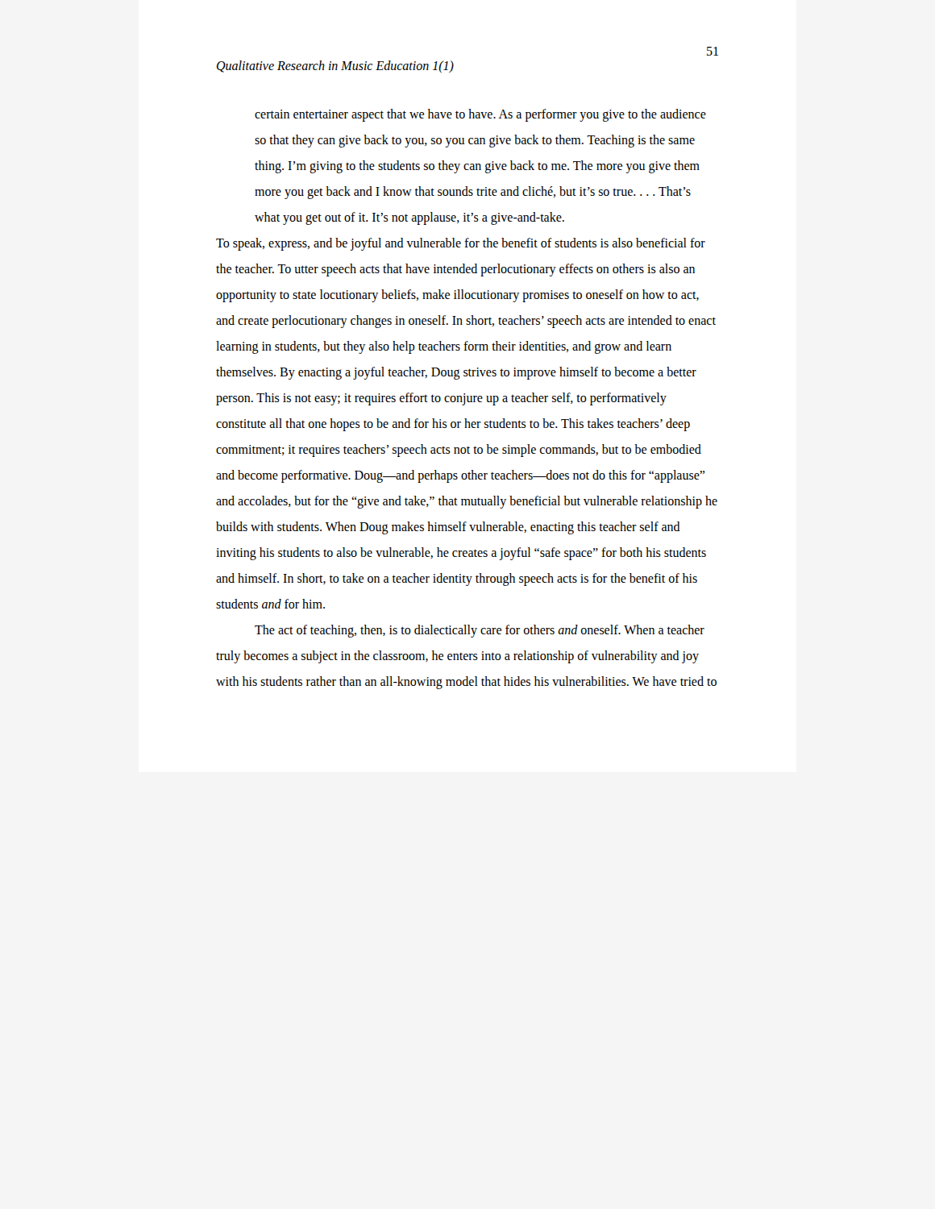Qualitative Research in Music Education 1(1) 51
certain entertainer aspect that we have to have. As a performer you give to the audience so that they can give back to you, so you can give back to them. Teaching is the same thing. I’m giving to the students so they can give back to me. The more you give them more you get back and I know that sounds trite and cliché, but it’s so true. . . . That’s what you get out of it. It’s not applause, it’s a give-and-take.
To speak, express, and be joyful and vulnerable for the benefit of students is also beneficial for the teacher. To utter speech acts that have intended perlocutionary effects on others is also an opportunity to state locutionary beliefs, make illocutionary promises to oneself on how to act, and create perlocutionary changes in oneself. In short, teachers’ speech acts are intended to enact learning in students, but they also help teachers form their identities, and grow and learn themselves. By enacting a joyful teacher, Doug strives to improve himself to become a better person. This is not easy; it requires effort to conjure up a teacher self, to performatively constitute all that one hopes to be and for his or her students to be. This takes teachers’ deep commitment; it requires teachers’ speech acts not to be simple commands, but to be embodied and become performative. Doug—and perhaps other teachers—does not do this for “applause” and accolades, but for the “give and take,” that mutually beneficial but vulnerable relationship he builds with students. When Doug makes himself vulnerable, enacting this teacher self and inviting his students to also be vulnerable, he creates a joyful “safe space” for both his students and himself. In short, to take on a teacher identity through speech acts is for the benefit of his students and for him.
The act of teaching, then, is to dialectically care for others and oneself. When a teacher truly becomes a subject in the classroom, he enters into a relationship of vulnerability and joy with his students rather than an all-knowing model that hides his vulnerabilities. We have tried to